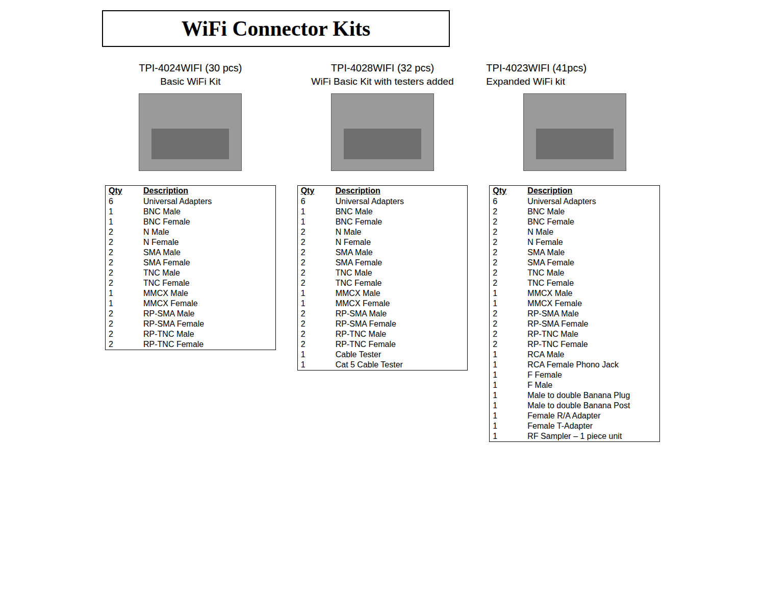WiFi Connector Kits
TPI-4024WIFI (30 pcs)
Basic WiFi Kit
| Qty | Description |
| --- | --- |
| 6 | Universal Adapters |
| 1 | BNC Male |
| 1 | BNC Female |
| 2 | N Male |
| 2 | N Female |
| 2 | SMA Male |
| 2 | SMA Female |
| 2 | TNC Male |
| 2 | TNC Female |
| 1 | MMCX Male |
| 1 | MMCX Female |
| 2 | RP-SMA Male |
| 2 | RP-SMA Female |
| 2 | RP-TNC Male |
| 2 | RP-TNC Female |
TPI-4028WIFI (32 pcs)
WiFi Basic Kit with testers added
| Qty | Description |
| --- | --- |
| 6 | Universal Adapters |
| 1 | BNC Male |
| 1 | BNC Female |
| 2 | N Male |
| 2 | N Female |
| 2 | SMA Male |
| 2 | SMA Female |
| 2 | TNC Male |
| 2 | TNC Female |
| 1 | MMCX Male |
| 1 | MMCX Female |
| 2 | RP-SMA Male |
| 2 | RP-SMA Female |
| 2 | RP-TNC Male |
| 2 | RP-TNC Female |
| 1 | Cable Tester |
| 1 | Cat 5 Cable Tester |
TPI-4023WIFI (41pcs)
Expanded WiFi kit
| Qty | Description |
| --- | --- |
| 6 | Universal Adapters |
| 2 | BNC Male |
| 2 | BNC Female |
| 2 | N Male |
| 2 | N Female |
| 2 | SMA Male |
| 2 | SMA Female |
| 2 | TNC Male |
| 2 | TNC Female |
| 1 | MMCX Male |
| 1 | MMCX Female |
| 2 | RP-SMA Male |
| 2 | RP-SMA Female |
| 2 | RP-TNC Male |
| 2 | RP-TNC Female |
| 1 | RCA Male |
| 1 | RCA Female Phono Jack |
| 1 | F Female |
| 1 | F Male |
| 1 | Male to double Banana Plug |
| 1 | Male to double Banana Post |
| 1 | Female R/A Adapter |
| 1 | Female T-Adapter |
| 1 | RF Sampler – 1 piece unit |